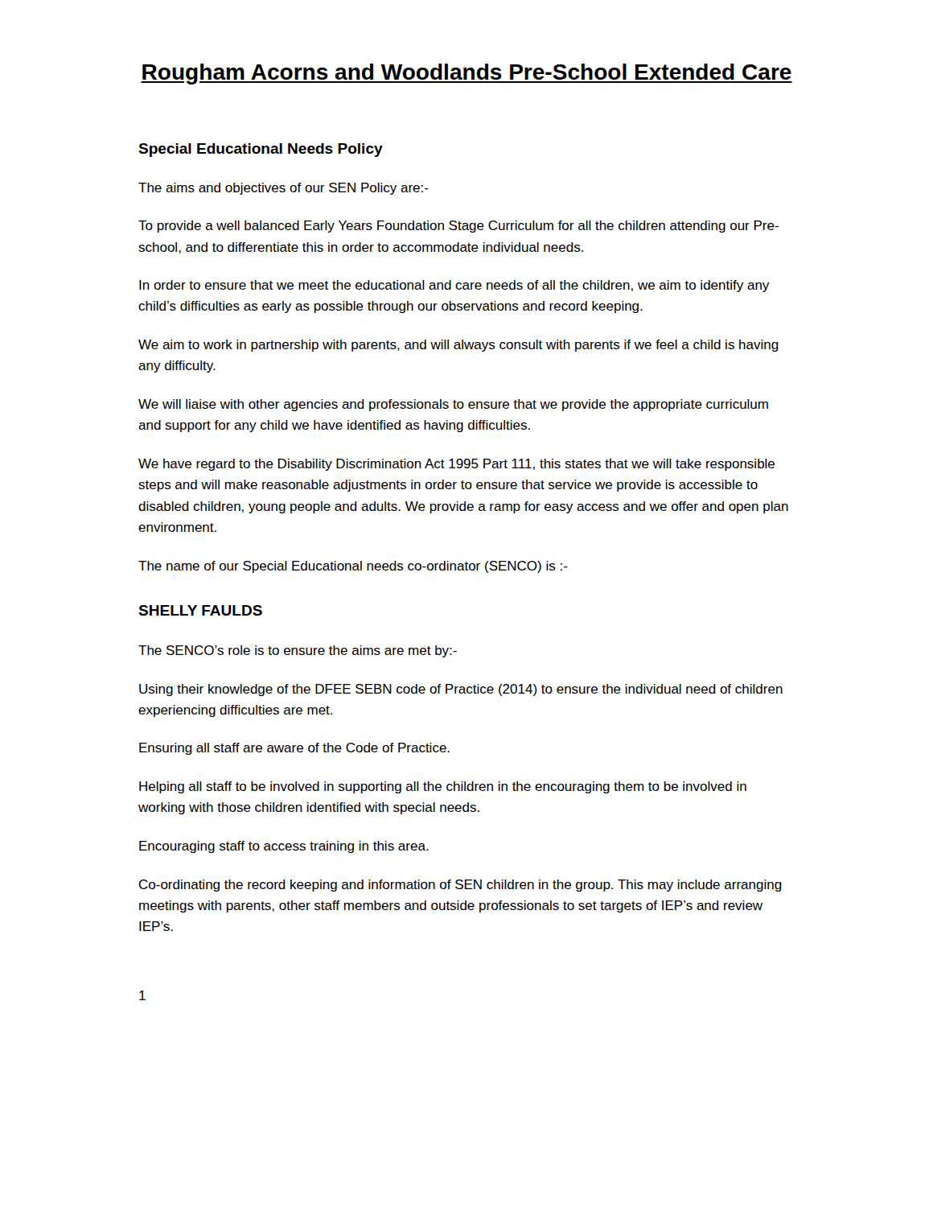Rougham Acorns and Woodlands Pre-School Extended Care
Special Educational Needs Policy
The aims and objectives of our SEN Policy are:-
To provide a well balanced Early Years Foundation Stage Curriculum for all the children attending our Pre-school, and to differentiate this in order to accommodate individual needs.
In order to ensure that we meet the educational and care needs of all the children, we aim to identify any child’s difficulties as early as possible through our observations and record keeping.
We aim to work in partnership with parents, and will always consult with parents if we feel a child is having any difficulty.
We will liaise with other agencies and professionals to ensure that we provide the appropriate curriculum and support for any child we have identified as having difficulties.
We have regard to the Disability Discrimination Act 1995 Part 111, this states that we will take responsible steps and will make reasonable adjustments in order to ensure that service we provide is accessible to disabled children, young people and adults. We provide a ramp for easy access and we offer and open plan environment.
The name of our Special Educational needs co-ordinator (SENCO) is :-
SHELLY FAULDS
The SENCO’s role is to ensure the aims are met by:-
Using their knowledge of the DFEE SEBN code of Practice (2014) to ensure the individual need of children experiencing difficulties are met.
Ensuring all staff are aware of the Code of Practice.
Helping all staff to be involved in supporting all the children in the encouraging them to be involved in working with those children identified with special needs.
Encouraging staff to access training in this area.
Co-ordinating the record keeping and information of SEN children in the group. This may include arranging meetings with parents, other staff members and outside professionals to set targets of IEP’s and review IEP’s.
1